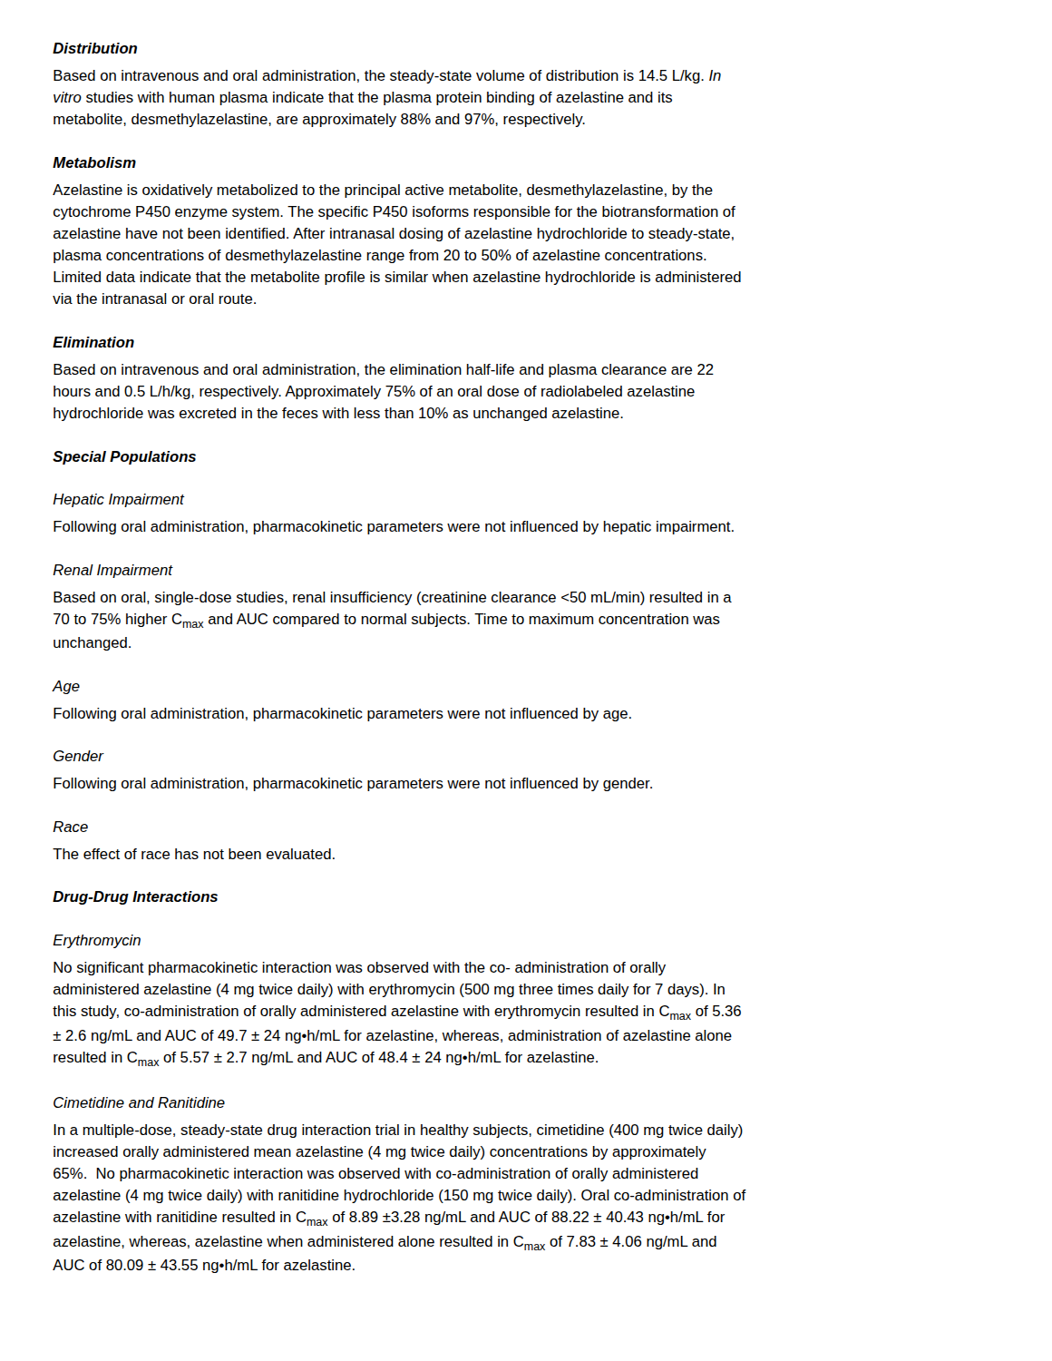Distribution
Based on intravenous and oral administration, the steady-state volume of distribution is 14.5 L/kg. In vitro studies with human plasma indicate that the plasma protein binding of azelastine and its metabolite, desmethylazelastine, are approximately 88% and 97%, respectively.
Metabolism
Azelastine is oxidatively metabolized to the principal active metabolite, desmethylazelastine, by the cytochrome P450 enzyme system. The specific P450 isoforms responsible for the biotransformation of azelastine have not been identified. After intranasal dosing of azelastine hydrochloride to steady-state, plasma concentrations of desmethylazelastine range from 20 to 50% of azelastine concentrations. Limited data indicate that the metabolite profile is similar when azelastine hydrochloride is administered via the intranasal or oral route.
Elimination
Based on intravenous and oral administration, the elimination half-life and plasma clearance are 22 hours and 0.5 L/h/kg, respectively. Approximately 75% of an oral dose of radiolabeled azelastine hydrochloride was excreted in the feces with less than 10% as unchanged azelastine.
Special Populations
Hepatic Impairment
Following oral administration, pharmacokinetic parameters were not influenced by hepatic impairment.
Renal Impairment
Based on oral, single-dose studies, renal insufficiency (creatinine clearance <50 mL/min) resulted in a 70 to 75% higher Cmax and AUC compared to normal subjects. Time to maximum concentration was unchanged.
Age
Following oral administration, pharmacokinetic parameters were not influenced by age.
Gender
Following oral administration, pharmacokinetic parameters were not influenced by gender.
Race
The effect of race has not been evaluated.
Drug-Drug Interactions
Erythromycin
No significant pharmacokinetic interaction was observed with the co- administration of orally administered azelastine (4 mg twice daily) with erythromycin (500 mg three times daily for 7 days). In this study, co-administration of orally administered azelastine with erythromycin resulted in Cmax of 5.36 ± 2.6 ng/mL and AUC of 49.7 ± 24 ng•h/mL for azelastine, whereas, administration of azelastine alone resulted in Cmax of 5.57 ± 2.7 ng/mL and AUC of 48.4 ± 24 ng•h/mL for azelastine.
Cimetidine and Ranitidine
In a multiple-dose, steady-state drug interaction trial in healthy subjects, cimetidine (400 mg twice daily) increased orally administered mean azelastine (4 mg twice daily) concentrations by approximately 65%. No pharmacokinetic interaction was observed with co-administration of orally administered azelastine (4 mg twice daily) with ranitidine hydrochloride (150 mg twice daily). Oral co-administration of azelastine with ranitidine resulted in Cmax of 8.89 ±3.28 ng/mL and AUC of 88.22 ± 40.43 ng•h/mL for azelastine, whereas, azelastine when administered alone resulted in Cmax of 7.83 ± 4.06 ng/mL and AUC of 80.09 ± 43.55 ng•h/mL for azelastine.